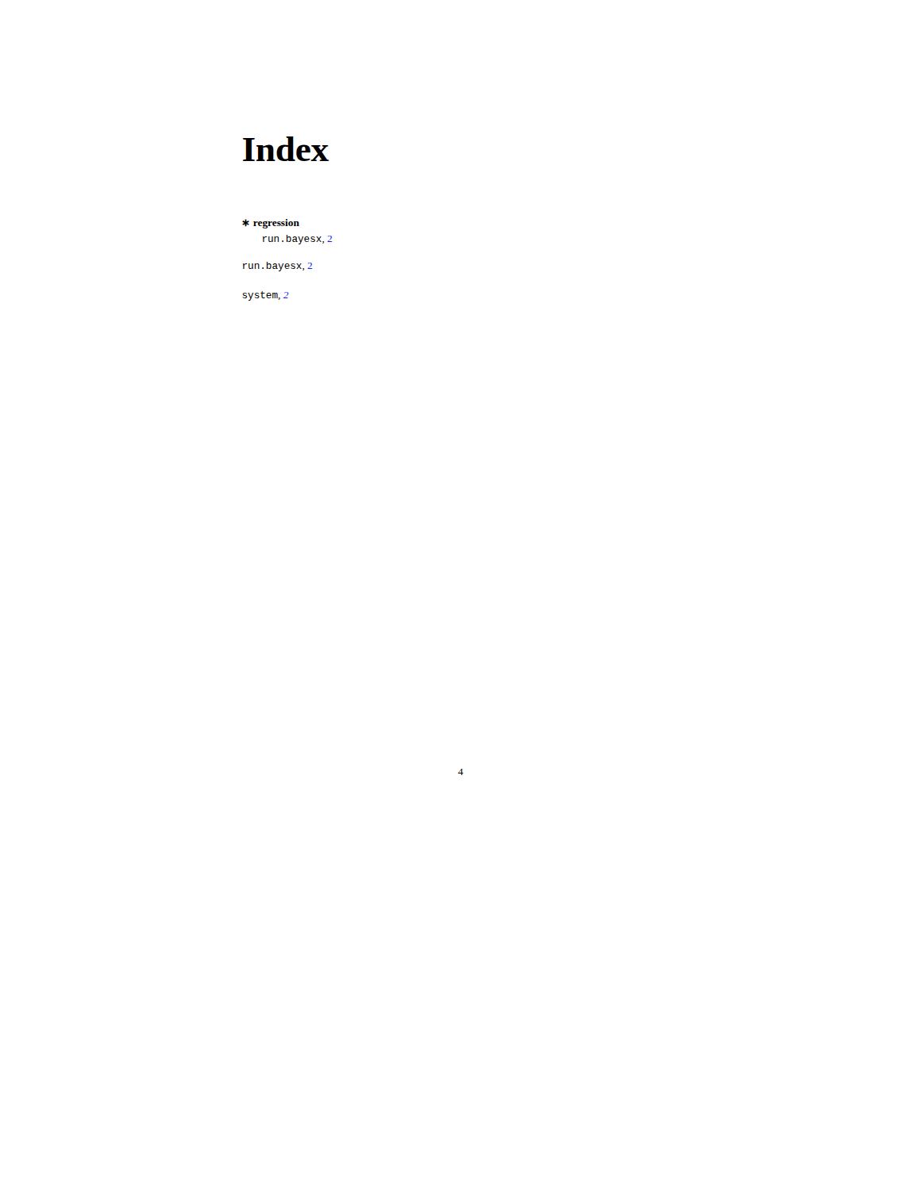Index
∗ regression run.bayesx, 2
run.bayesx, 2
system, 2
4